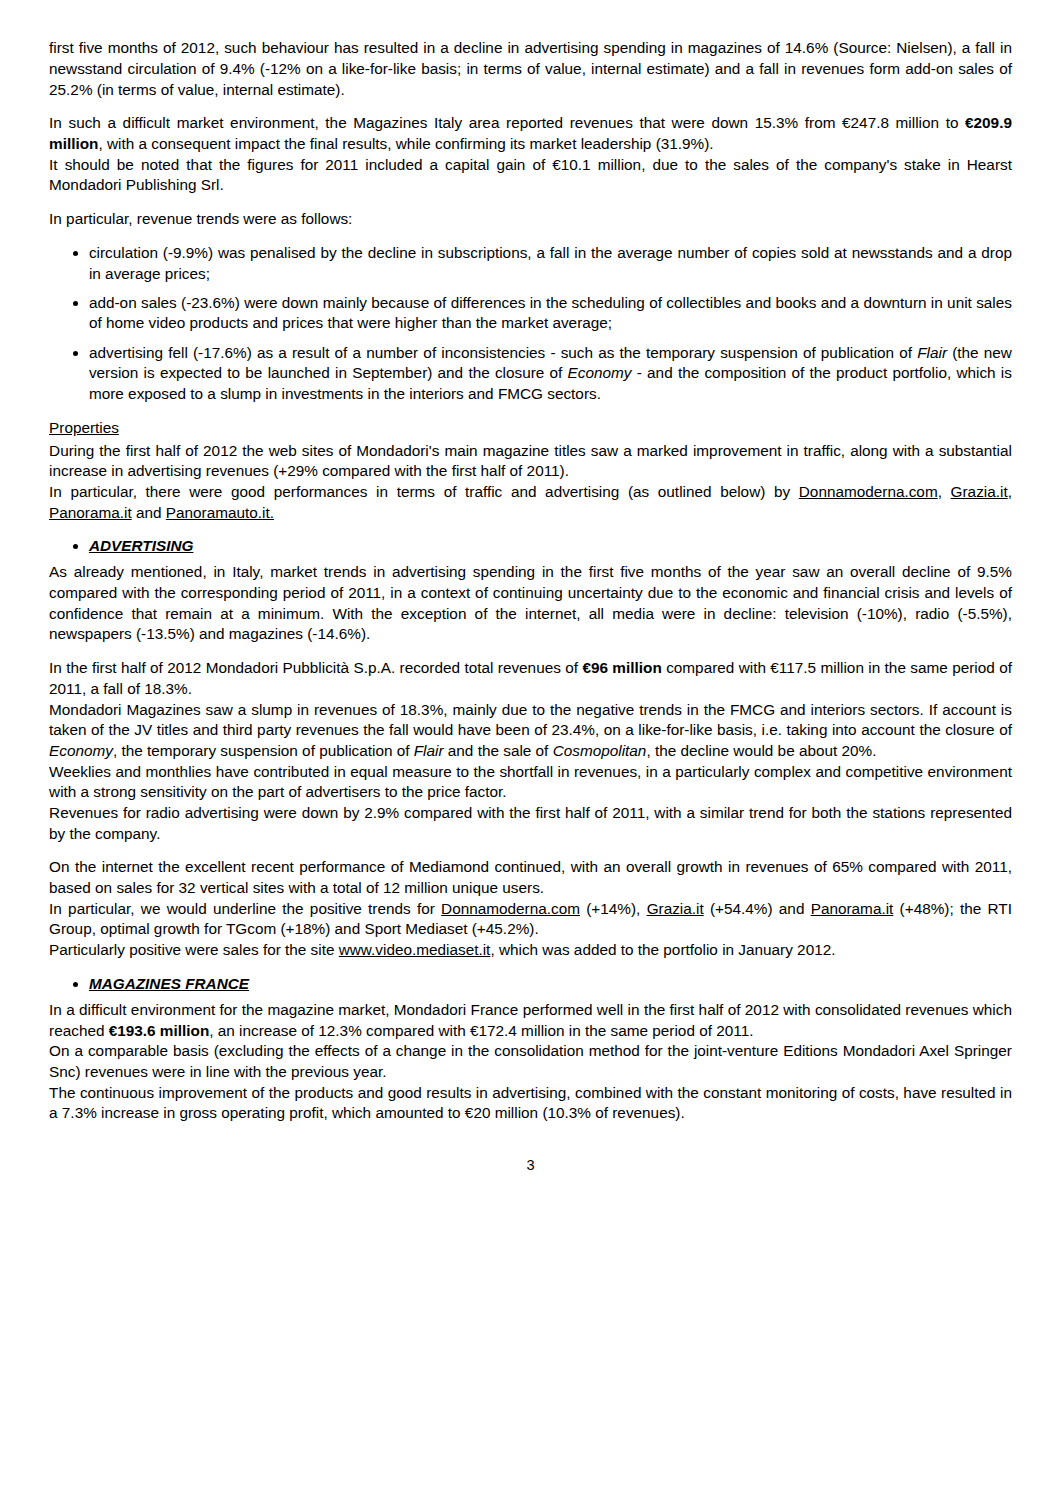first five months of 2012, such behaviour has resulted in a decline in advertising spending in magazines of 14.6% (Source: Nielsen), a fall in newsstand circulation of 9.4% (-12% on a like-for-like basis; in terms of value, internal estimate) and a fall in revenues form add-on sales of 25.2% (in terms of value, internal estimate).
In such a difficult market environment, the Magazines Italy area reported revenues that were down 15.3% from €247.8 million to €209.9 million, with a consequent impact the final results, while confirming its market leadership (31.9%).
It should be noted that the figures for 2011 included a capital gain of €10.1 million, due to the sales of the company's stake in Hearst Mondadori Publishing Srl.
In particular, revenue trends were as follows:
circulation (-9.9%) was penalised by the decline in subscriptions, a fall in the average number of copies sold at newsstands and a drop in average prices;
add-on sales (-23.6%) were down mainly because of differences in the scheduling of collectibles and books and a downturn in unit sales of home video products and prices that were higher than the market average;
advertising fell (-17.6%) as a result of a number of inconsistencies - such as the temporary suspension of publication of Flair (the new version is expected to be launched in September) and the closure of Economy - and the composition of the product portfolio, which is more exposed to a slump in investments in the interiors and FMCG sectors.
Properties
During the first half of 2012 the web sites of Mondadori's main magazine titles saw a marked improvement in traffic, along with a substantial increase in advertising revenues (+29% compared with the first half of 2011).
In particular, there were good performances in terms of traffic and advertising (as outlined below) by Donnamoderna.com, Grazia.it, Panorama.it and Panoramauto.it.
ADVERTISING
As already mentioned, in Italy, market trends in advertising spending in the first five months of the year saw an overall decline of 9.5% compared with the corresponding period of 2011, in a context of continuing uncertainty due to the economic and financial crisis and levels of confidence that remain at a minimum. With the exception of the internet, all media were in decline: television (-10%), radio (-5.5%), newspapers (-13.5%) and magazines (-14.6%).
In the first half of 2012 Mondadori Pubblicità S.p.A. recorded total revenues of €96 million compared with €117.5 million in the same period of 2011, a fall of 18.3%.
Mondadori Magazines saw a slump in revenues of 18.3%, mainly due to the negative trends in the FMCG and interiors sectors. If account is taken of the JV titles and third party revenues the fall would have been of 23.4%, on a like-for-like basis, i.e. taking into account the closure of Economy, the temporary suspension of publication of Flair and the sale of Cosmopolitan, the decline would be about 20%.
Weeklies and monthlies have contributed in equal measure to the shortfall in revenues, in a particularly complex and competitive environment with a strong sensitivity on the part of advertisers to the price factor.
Revenues for radio advertising were down by 2.9% compared with the first half of 2011, with a similar trend for both the stations represented by the company.
On the internet the excellent recent performance of Mediamond continued, with an overall growth in revenues of 65% compared with 2011, based on sales for 32 vertical sites with a total of 12 million unique users.
In particular, we would underline the positive trends for Donnamoderna.com (+14%), Grazia.it (+54.4%) and Panorama.it (+48%); the RTI Group, optimal growth for TGcom (+18%) and Sport Mediaset (+45.2%).
Particularly positive were sales for the site www.video.mediaset.it, which was added to the portfolio in January 2012.
MAGAZINES FRANCE
In a difficult environment for the magazine market, Mondadori France performed well in the first half of 2012 with consolidated revenues which reached €193.6 million, an increase of 12.3% compared with €172.4 million in the same period of 2011.
On a comparable basis (excluding the effects of a change in the consolidation method for the joint-venture Editions Mondadori Axel Springer Snc) revenues were in line with the previous year.
The continuous improvement of the products and good results in advertising, combined with the constant monitoring of costs, have resulted in a 7.3% increase in gross operating profit, which amounted to €20 million (10.3% of revenues).
3